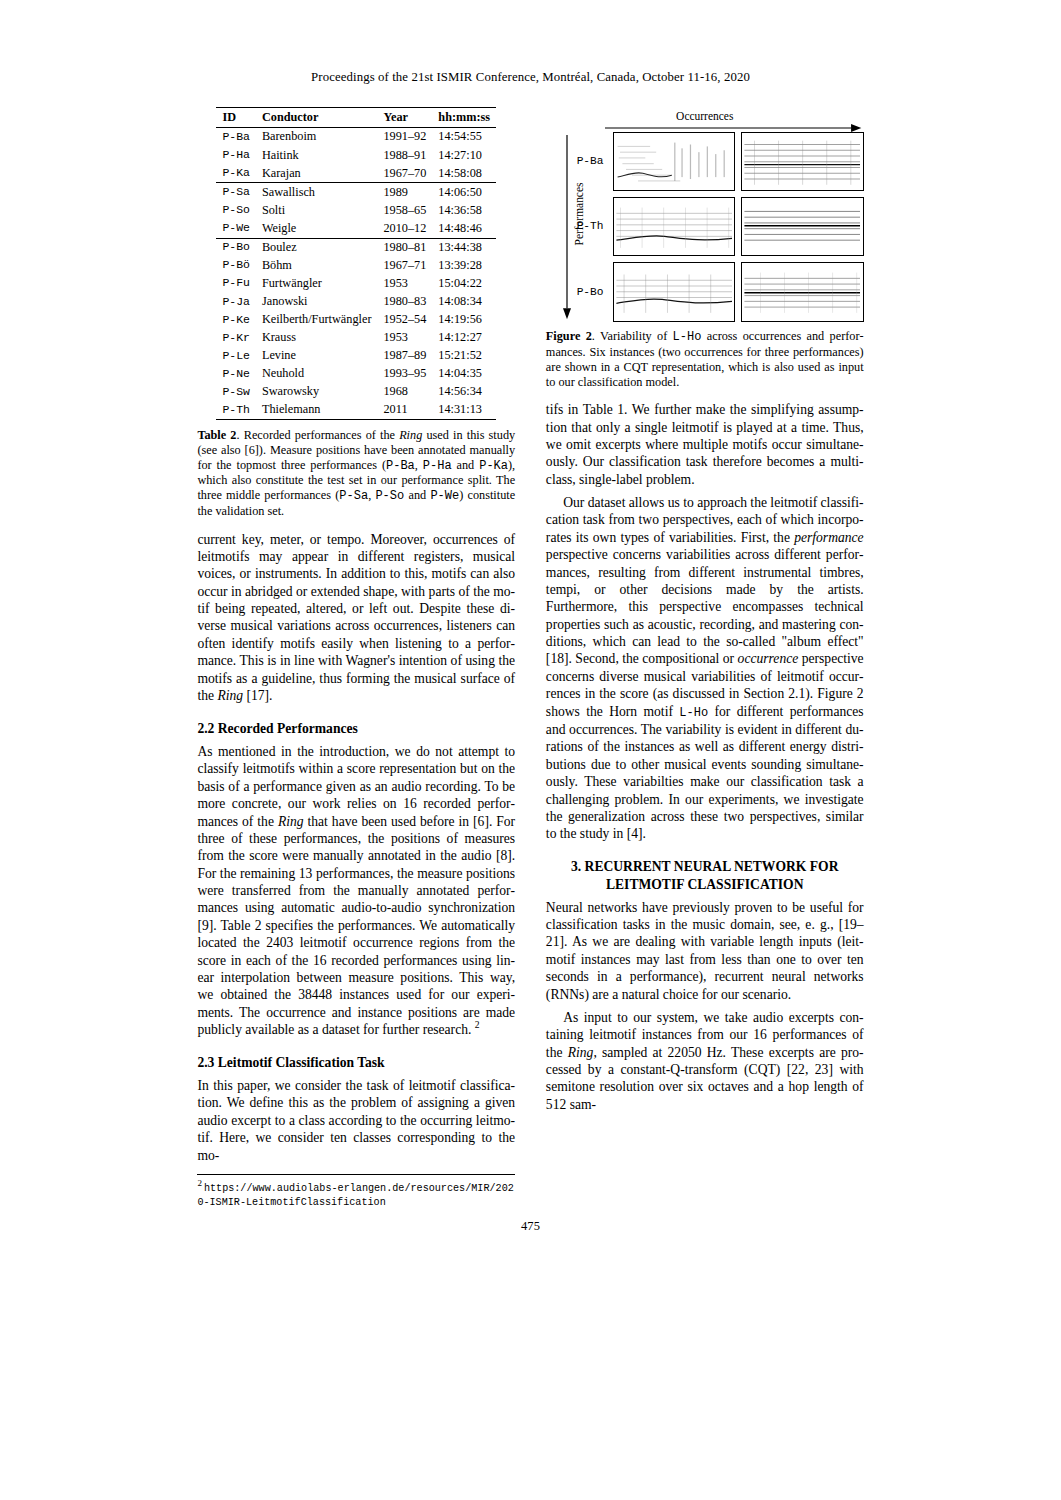Proceedings of the 21st ISMIR Conference, Montréal, Canada, October 11-16, 2020
| ID | Conductor | Year | hh:mm:ss |
| --- | --- | --- | --- |
| P-Ba | Barenboim | 1991–92 | 14:54:55 |
| P-Ha | Haitink | 1988–91 | 14:27:10 |
| P-Ka | Karajan | 1967–70 | 14:58:08 |
| P-Sa | Sawallisch | 1989 | 14:06:50 |
| P-So | Solti | 1958–65 | 14:36:58 |
| P-We | Weigle | 2010–12 | 14:48:46 |
| P-Bo | Boulez | 1980–81 | 13:44:38 |
| P-Bö | Böhm | 1967–71 | 13:39:28 |
| P-Fu | Furtwängler | 1953 | 15:04:22 |
| P-Ja | Janowski | 1980–83 | 14:08:34 |
| P-Ke | Keilberth/Furtwängler | 1952–54 | 14:19:56 |
| P-Kr | Krauss | 1953 | 14:12:27 |
| P-Le | Levine | 1987–89 | 15:21:52 |
| P-Ne | Neuhold | 1993–95 | 14:04:35 |
| P-Sw | Swarowsky | 1968 | 14:56:34 |
| P-Th | Thielemann | 2011 | 14:31:13 |
Table 2. Recorded performances of the Ring used in this study (see also [6]). Measure positions have been annotated manually for the topmost three performances (P-Ba, P-Ha and P-Ka), which also constitute the test set in our performance split. The three middle performances (P-Sa, P-So and P-We) constitute the validation set.
current key, meter, or tempo. Moreover, occurrences of leitmotifs may appear in different registers, musical voices, or instruments. In addition to this, motifs can also occur in abridged or extended shape, with parts of the motif being repeated, altered, or left out. Despite these diverse musical variations across occurrences, listeners can often identify motifs easily when listening to a performance. This is in line with Wagner's intention of using the motifs as a guideline, thus forming the musical surface of the Ring [17].
2.2 Recorded Performances
As mentioned in the introduction, we do not attempt to classify leitmotifs within a score representation but on the basis of a performance given as an audio recording. To be more concrete, our work relies on 16 recorded performances of the Ring that have been used before in [6]. For three of these performances, the positions of measures from the score were manually annotated in the audio [8]. For the remaining 13 performances, the measure positions were transferred from the manually annotated performances using automatic audio-to-audio synchronization [9]. Table 2 specifies the performances. We automatically located the 2403 leitmotif occurrence regions from the score in each of the 16 recorded performances using linear interpolation between measure positions. This way, we obtained the 38448 instances used for our experiments. The occurrence and instance positions are made publicly available as a dataset for further research. 2
2.3 Leitmotif Classification Task
In this paper, we consider the task of leitmotif classification. We define this as the problem of assigning a given audio excerpt to a class according to the occurring leitmotif. Here, we consider ten classes corresponding to the mo-
2 https://www.audiolabs-erlangen.de/resources/MIR/2020-ISMIR-LeitmotifClassification
Occurrences
Performances
P-Ba
P-Th
P-Bo
Figure 2. Variability of L-Ho across occurrences and performances. Six instances (two occurrences for three performances) are shown in a CQT representation, which is also used as input to our classification model.
tifs in Table 1. We further make the simplifying assumption that only a single leitmotif is played at a time. Thus, we omit excerpts where multiple motifs occur simultaneously. Our classification task therefore becomes a multi-class, single-label problem.
Our dataset allows us to approach the leitmotif classification task from two perspectives, each of which incorporates its own types of variabilities. First, the performance perspective concerns variabilities across different performances, resulting from different instrumental timbres, tempi, or other decisions made by the artists. Furthermore, this perspective encompasses technical properties such as acoustic, recording, and mastering conditions, which can lead to the so-called "album effect" [18]. Second, the compositional or occurrence perspective concerns diverse musical variabilities of leitmotif occurrences in the score (as discussed in Section 2.1). Figure 2 shows the Horn motif L-Ho for different performances and occurrences. The variability is evident in different durations of the instances as well as different energy distributions due to other musical events sounding simultaneously. These variabilties make our classification task a challenging problem. In our experiments, we investigate the generalization across these two perspectives, similar to the study in [4].
3. RECURRENT NEURAL NETWORK FOR LEITMOTIF CLASSIFICATION
Neural networks have previously proven to be useful for classification tasks in the music domain, see, e. g., [19–21]. As we are dealing with variable length inputs (leitmotif instances may last from less than one to over ten seconds in a performance), recurrent neural networks (RNNs) are a natural choice for our scenario.
As input to our system, we take audio excerpts containing leitmotif instances from our 16 performances of the Ring, sampled at 22050 Hz. These excerpts are processed by a constant-Q-transform (CQT) [22, 23] with semitone resolution over six octaves and a hop length of 512 sam-
475